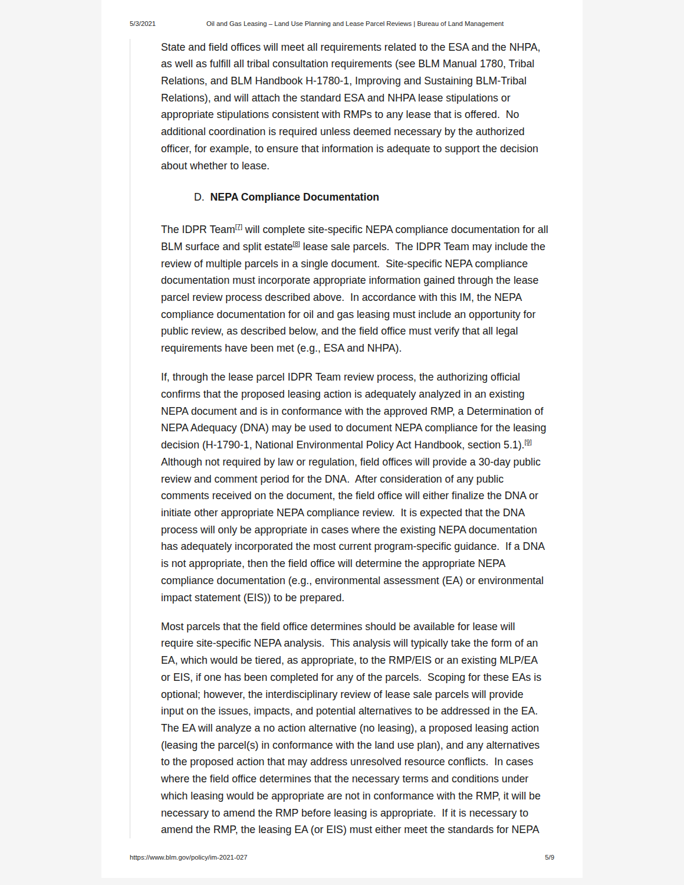5/3/2021 Oil and Gas Leasing – Land Use Planning and Lease Parcel Reviews | Bureau of Land Management
State and field offices will meet all requirements related to the ESA and the NHPA, as well as fulfill all tribal consultation requirements (see BLM Manual 1780, Tribal Relations, and BLM Handbook H-1780-1, Improving and Sustaining BLM-Tribal Relations), and will attach the standard ESA and NHPA lease stipulations or appropriate stipulations consistent with RMPs to any lease that is offered. No additional coordination is required unless deemed necessary by the authorized officer, for example, to ensure that information is adequate to support the decision about whether to lease.
D. NEPA Compliance Documentation
The IDPR Team[7] will complete site-specific NEPA compliance documentation for all BLM surface and split estate[8] lease sale parcels. The IDPR Team may include the review of multiple parcels in a single document. Site-specific NEPA compliance documentation must incorporate appropriate information gained through the lease parcel review process described above. In accordance with this IM, the NEPA compliance documentation for oil and gas leasing must include an opportunity for public review, as described below, and the field office must verify that all legal requirements have been met (e.g., ESA and NHPA).
If, through the lease parcel IDPR Team review process, the authorizing official confirms that the proposed leasing action is adequately analyzed in an existing NEPA document and is in conformance with the approved RMP, a Determination of NEPA Adequacy (DNA) may be used to document NEPA compliance for the leasing decision (H-1790-1, National Environmental Policy Act Handbook, section 5.1).[9] Although not required by law or regulation, field offices will provide a 30-day public review and comment period for the DNA. After consideration of any public comments received on the document, the field office will either finalize the DNA or initiate other appropriate NEPA compliance review. It is expected that the DNA process will only be appropriate in cases where the existing NEPA documentation has adequately incorporated the most current program-specific guidance. If a DNA is not appropriate, then the field office will determine the appropriate NEPA compliance documentation (e.g., environmental assessment (EA) or environmental impact statement (EIS)) to be prepared.
Most parcels that the field office determines should be available for lease will require site-specific NEPA analysis. This analysis will typically take the form of an EA, which would be tiered, as appropriate, to the RMP/EIS or an existing MLP/EA or EIS, if one has been completed for any of the parcels. Scoping for these EAs is optional; however, the interdisciplinary review of lease sale parcels will provide input on the issues, impacts, and potential alternatives to be addressed in the EA. The EA will analyze a no action alternative (no leasing), a proposed leasing action (leasing the parcel(s) in conformance with the land use plan), and any alternatives to the proposed action that may address unresolved resource conflicts. In cases where the field office determines that the necessary terms and conditions under which leasing would be appropriate are not in conformance with the RMP, it will be necessary to amend the RMP before leasing is appropriate. If it is necessary to amend the RMP, the leasing EA (or EIS) must either meet the standards for NEPA
https://www.blm.gov/policy/im-2021-027 5/9